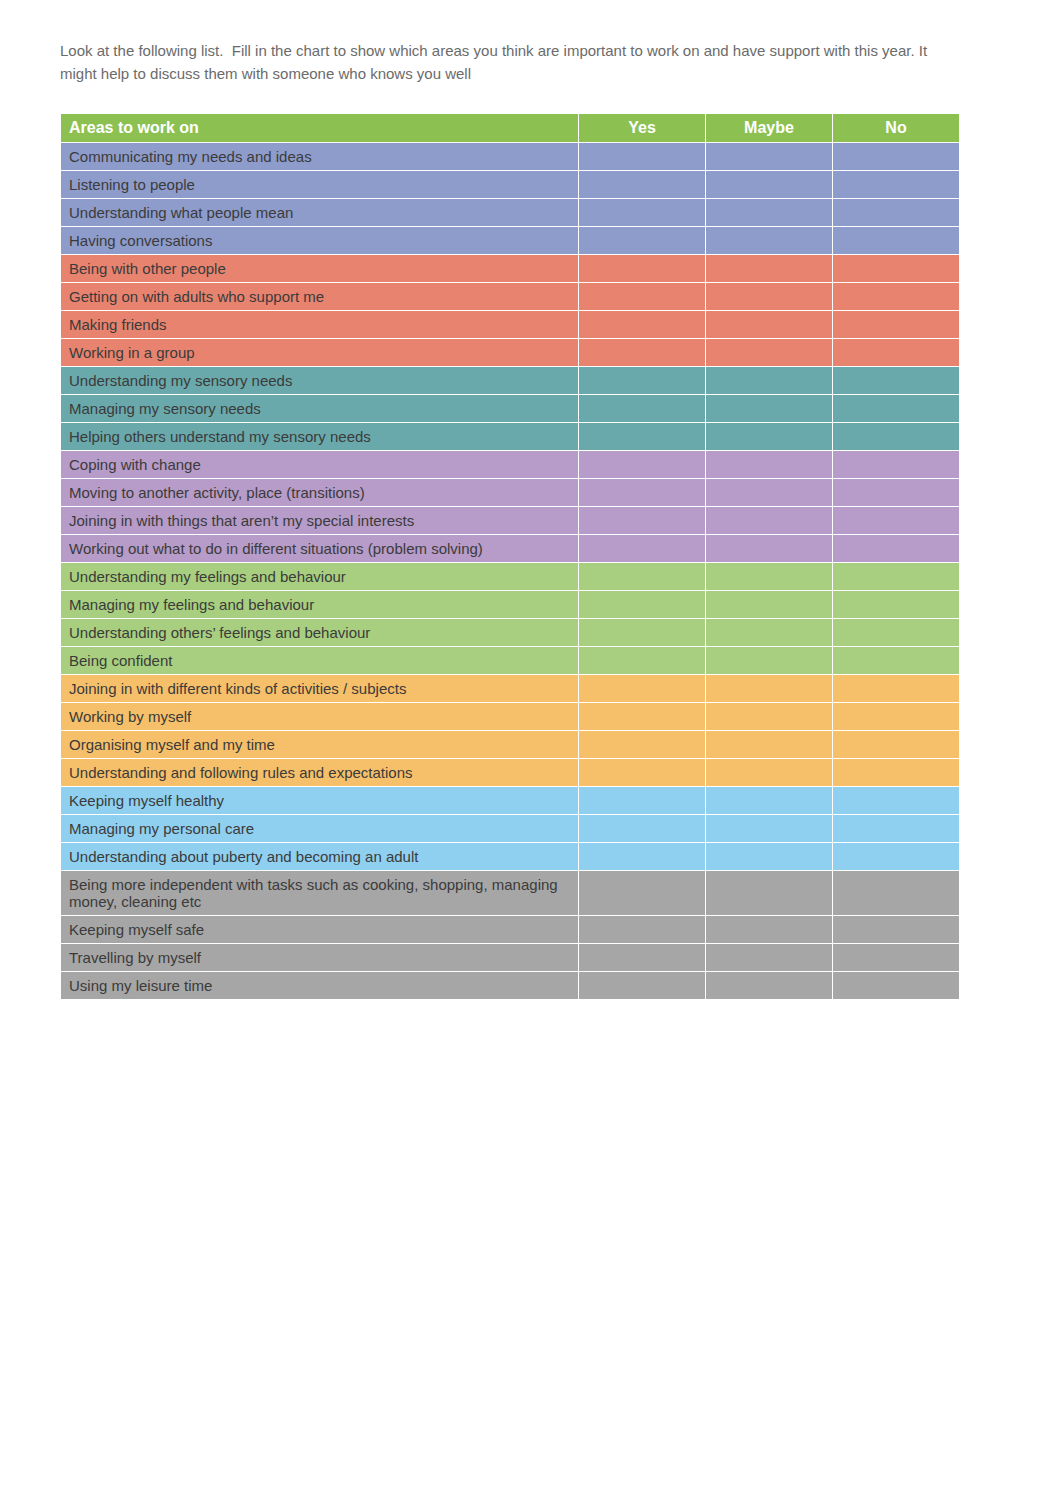Look at the following list. Fill in the chart to show which areas you think are important to work on and have support with this year. It might help to discuss them with someone who knows you well
| Areas to work on | Yes | Maybe | No |
| --- | --- | --- | --- |
| Communicating my needs and ideas | | | |
| Listening to people | | | |
| Understanding what people mean | | | |
| Having conversations | | | |
| Being with other people | | | |
| Getting on with adults who support me | | | |
| Making friends | | | |
| Working in a group | | | |
| Understanding my sensory needs | | | |
| Managing my sensory needs | | | |
| Helping others understand my sensory needs | | | |
| Coping with change | | | |
| Moving to another activity, place (transitions) | | | |
| Joining in with things that aren’t my special interests | | | |
| Working out what to do in different situations (problem solving) | | | |
| Understanding my feelings and behaviour | | | |
| Managing my feelings and behaviour | | | |
| Understanding others’ feelings and behaviour | | | |
| Being confident | | | |
| Joining in with different kinds of activities / subjects | | | |
| Working by myself | | | |
| Organising myself and my time | | | |
| Understanding and following rules and expectations | | | |
| Keeping myself healthy | | | |
| Managing my personal care | | | |
| Understanding about puberty and becoming an adult | | | |
| Being more independent with tasks such as cooking, shopping, managing money, cleaning etc | | | |
| Keeping myself safe | | | |
| Travelling by myself | | | |
| Using my leisure time | | | |